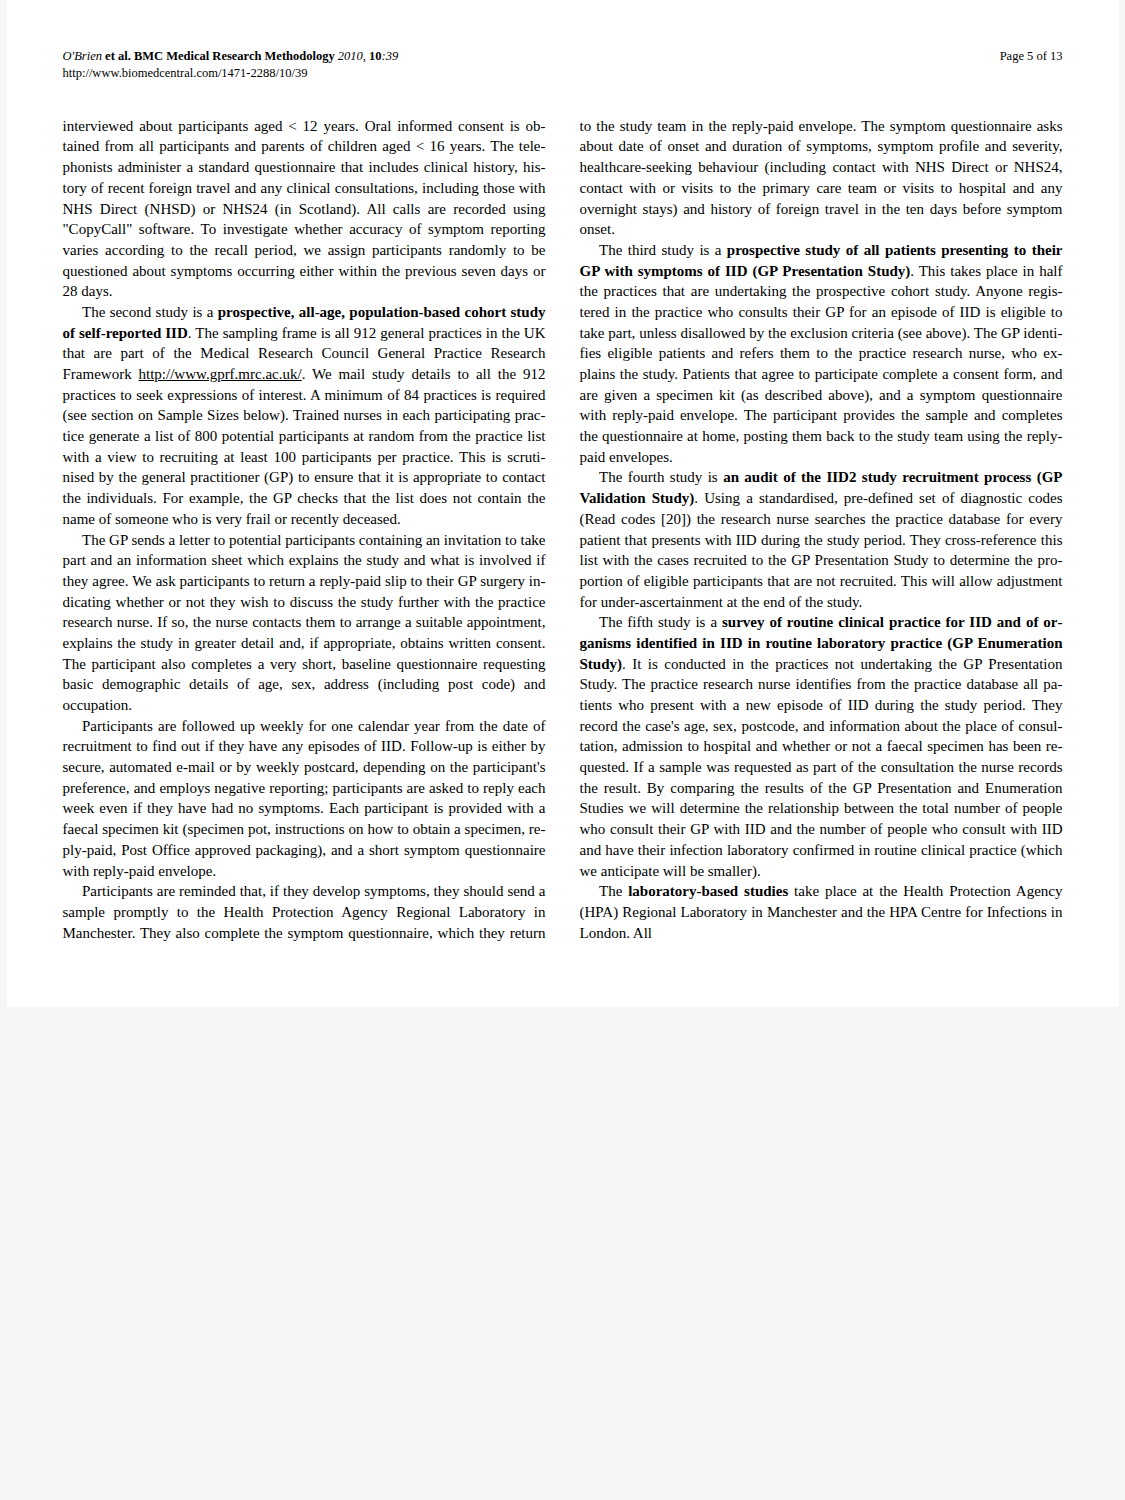O'Brien et al. BMC Medical Research Methodology 2010, 10:39
http://www.biomedcentral.com/1471-2288/10/39
Page 5 of 13
interviewed about participants aged < 12 years. Oral informed consent is obtained from all participants and parents of children aged < 16 years. The telephonists administer a standard questionnaire that includes clinical history, history of recent foreign travel and any clinical consultations, including those with NHS Direct (NHSD) or NHS24 (in Scotland). All calls are recorded using "CopyCall" software. To investigate whether accuracy of symptom reporting varies according to the recall period, we assign participants randomly to be questioned about symptoms occurring either within the previous seven days or 28 days.
The second study is a prospective, all-age, population-based cohort study of self-reported IID. The sampling frame is all 912 general practices in the UK that are part of the Medical Research Council General Practice Research Framework http://www.gprf.mrc.ac.uk/. We mail study details to all the 912 practices to seek expressions of interest. A minimum of 84 practices is required (see section on Sample Sizes below). Trained nurses in each participating practice generate a list of 800 potential participants at random from the practice list with a view to recruiting at least 100 participants per practice. This is scrutinised by the general practitioner (GP) to ensure that it is appropriate to contact the individuals. For example, the GP checks that the list does not contain the name of someone who is very frail or recently deceased.
The GP sends a letter to potential participants containing an invitation to take part and an information sheet which explains the study and what is involved if they agree. We ask participants to return a reply-paid slip to their GP surgery indicating whether or not they wish to discuss the study further with the practice research nurse. If so, the nurse contacts them to arrange a suitable appointment, explains the study in greater detail and, if appropriate, obtains written consent. The participant also completes a very short, baseline questionnaire requesting basic demographic details of age, sex, address (including post code) and occupation.
Participants are followed up weekly for one calendar year from the date of recruitment to find out if they have any episodes of IID. Follow-up is either by secure, automated e-mail or by weekly postcard, depending on the participant's preference, and employs negative reporting; participants are asked to reply each week even if they have had no symptoms. Each participant is provided with a faecal specimen kit (specimen pot, instructions on how to obtain a specimen, reply-paid, Post Office approved packaging), and a short symptom questionnaire with reply-paid envelope.
Participants are reminded that, if they develop symptoms, they should send a sample promptly to the Health Protection Agency Regional Laboratory in Manchester. They also complete the symptom questionnaire, which they return to the study team in the reply-paid envelope. The symptom questionnaire asks about date of onset and duration of symptoms, symptom profile and severity, healthcare-seeking behaviour (including contact with NHS Direct or NHS24, contact with or visits to the primary care team or visits to hospital and any overnight stays) and history of foreign travel in the ten days before symptom onset.
The third study is a prospective study of all patients presenting to their GP with symptoms of IID (GP Presentation Study). This takes place in half the practices that are undertaking the prospective cohort study. Anyone registered in the practice who consults their GP for an episode of IID is eligible to take part, unless disallowed by the exclusion criteria (see above). The GP identifies eligible patients and refers them to the practice research nurse, who explains the study. Patients that agree to participate complete a consent form, and are given a specimen kit (as described above), and a symptom questionnaire with reply-paid envelope. The participant provides the sample and completes the questionnaire at home, posting them back to the study team using the reply-paid envelopes.
The fourth study is an audit of the IID2 study recruitment process (GP Validation Study). Using a standardised, pre-defined set of diagnostic codes (Read codes [20]) the research nurse searches the practice database for every patient that presents with IID during the study period. They cross-reference this list with the cases recruited to the GP Presentation Study to determine the proportion of eligible participants that are not recruited. This will allow adjustment for under-ascertainment at the end of the study.
The fifth study is a survey of routine clinical practice for IID and of organisms identified in IID in routine laboratory practice (GP Enumeration Study). It is conducted in the practices not undertaking the GP Presentation Study. The practice research nurse identifies from the practice database all patients who present with a new episode of IID during the study period. They record the case's age, sex, postcode, and information about the place of consultation, admission to hospital and whether or not a faecal specimen has been requested. If a sample was requested as part of the consultation the nurse records the result. By comparing the results of the GP Presentation and Enumeration Studies we will determine the relationship between the total number of people who consult their GP with IID and the number of people who consult with IID and have their infection laboratory confirmed in routine clinical practice (which we anticipate will be smaller).
The laboratory-based studies take place at the Health Protection Agency (HPA) Regional Laboratory in Manchester and the HPA Centre for Infections in London. All